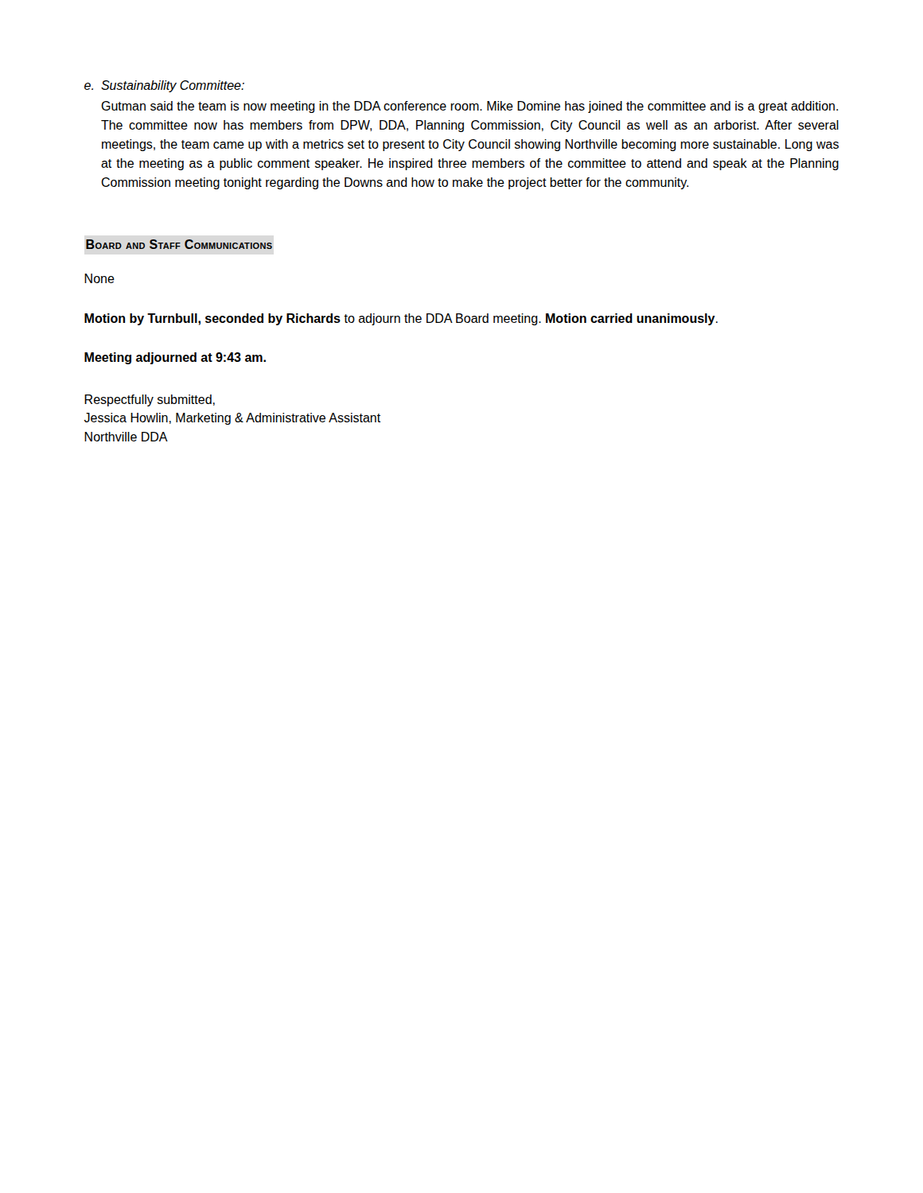e.
Sustainability Committee:
Gutman said the team is now meeting in the DDA conference room. Mike Domine has joined the committee and is a great addition. The committee now has members from DPW, DDA, Planning Commission, City Council as well as an arborist. After several meetings, the team came up with a metrics set to present to City Council showing Northville becoming more sustainable. Long was at the meeting as a public comment speaker. He inspired three members of the committee to attend and speak at the Planning Commission meeting tonight regarding the Downs and how to make the project better for the community.
Board and Staff Communications
None
Motion by Turnbull, seconded by Richards to adjourn the DDA Board meeting. Motion carried unanimously.
Meeting adjourned at 9:43 am.
Respectfully submitted,
Jessica Howlin, Marketing & Administrative Assistant
Northville DDA